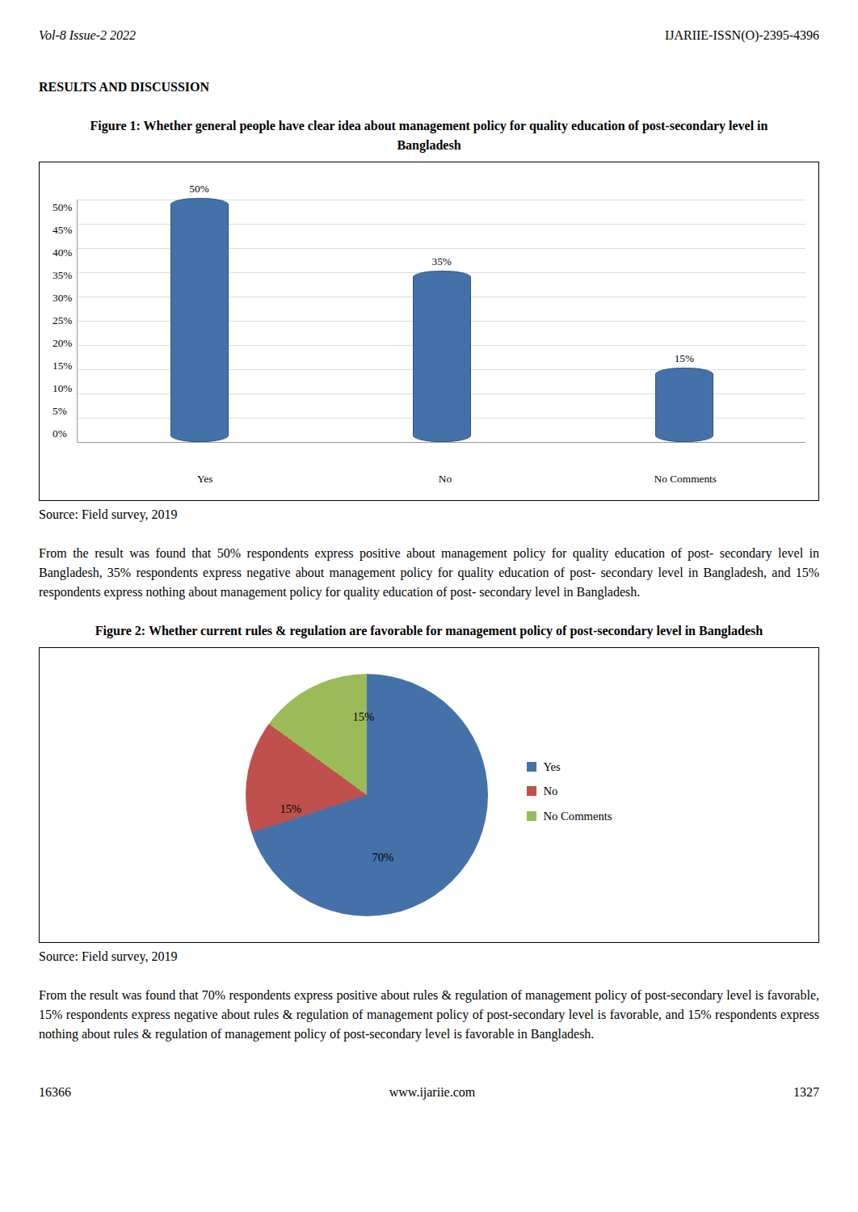Vol-8 Issue-2 2022
IJARIIE-ISSN(O)-2395-4396
Results and Discussion
Figure 1: Whether general people have clear idea about management policy for quality education of post-secondary level in Bangladesh
50% 45% 40% 35% 30% 25% 20% 15% 10% 5% 0%
50%
35%
15%
Yes No No Comments
Source: Field survey, 2019
From the result was found that 50% respondents express positive about management policy for quality education of post- secondary level in Bangladesh, 35% respondents express negative about management policy for quality education of post- secondary level in Bangladesh, and 15% respondents express nothing about management policy for quality education of post- secondary level in Bangladesh.
Figure 2: Whether current rules & regulation are favorable for management policy of post-secondary level in Bangladesh
70% 15% 15%
Yes
No
No Comments
Source: Field survey, 2019
From the result was found that 70% respondents express positive about rules & regulation of management policy of post-secondary level is favorable, 15% respondents express negative about rules & regulation of management policy of post-secondary level is favorable, and 15% respondents express nothing about rules & regulation of management policy of post-secondary level is favorable in Bangladesh.
16366
www.ijariie.com
1327